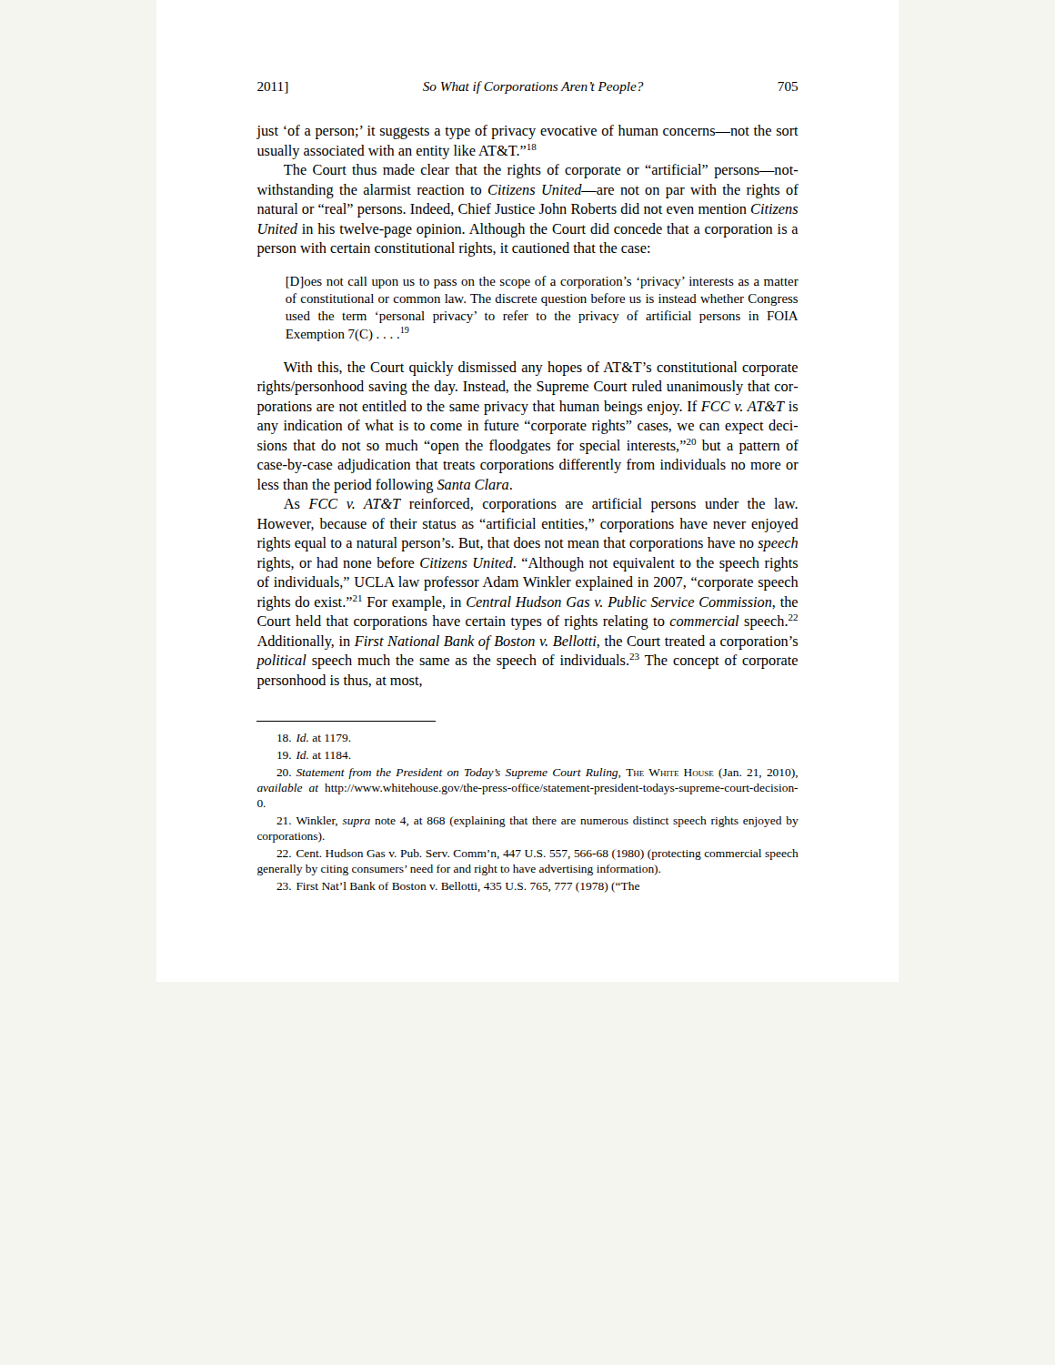2011] So What if Corporations Aren’t People? 705
just ‘of a person;’ it suggests a type of privacy evocative of human concerns—not the sort usually associated with an entity like AT&T.”18
The Court thus made clear that the rights of corporate or “artificial” persons—notwithstanding the alarmist reaction to Citizens United—are not on par with the rights of natural or “real” persons. Indeed, Chief Justice John Roberts did not even mention Citizens United in his twelve-page opinion. Although the Court did concede that a corporation is a person with certain constitutional rights, it cautioned that the case:
[D]oes not call upon us to pass on the scope of a corporation’s ‘privacy’ interests as a matter of constitutional or common law. The discrete question before us is instead whether Congress used the term ‘personal privacy’ to refer to the privacy of artificial persons in FOIA Exemption 7(C) . . . .19
With this, the Court quickly dismissed any hopes of AT&T’s constitutional corporate rights/personhood saving the day. Instead, the Supreme Court ruled unanimously that corporations are not entitled to the same privacy that human beings enjoy. If FCC v. AT&T is any indication of what is to come in future “corporate rights” cases, we can expect decisions that do not so much “open the floodgates for special interests,”20 but a pattern of case-by-case adjudication that treats corporations differently from individuals no more or less than the period following Santa Clara.
As FCC v. AT&T reinforced, corporations are artificial persons under the law. However, because of their status as “artificial entities,” corporations have never enjoyed rights equal to a natural person’s. But, that does not mean that corporations have no speech rights, or had none before Citizens United. “Although not equivalent to the speech rights of individuals,” UCLA law professor Adam Winkler explained in 2007, “corporate speech rights do exist.”21 For example, in Central Hudson Gas v. Public Service Commission, the Court held that corporations have certain types of rights relating to commercial speech.22 Additionally, in First National Bank of Boston v. Bellotti, the Court treated a corporation’s political speech much the same as the speech of individuals.23 The concept of corporate personhood is thus, at most,
18. Id. at 1179.
19. Id. at 1184.
20. Statement from the President on Today’s Supreme Court Ruling, The White House (Jan. 21, 2010), available at http://www.whitehouse.gov/the-press-office/statement-president-todays-supreme-court-decision-0.
21. Winkler, supra note 4, at 868 (explaining that there are numerous distinct speech rights enjoyed by corporations).
22. Cent. Hudson Gas v. Pub. Serv. Comm’n, 447 U.S. 557, 566-68 (1980) (protecting commercial speech generally by citing consumers’ need for and right to have advertising information).
23. First Nat’l Bank of Boston v. Bellotti, 435 U.S. 765, 777 (1978) (“The